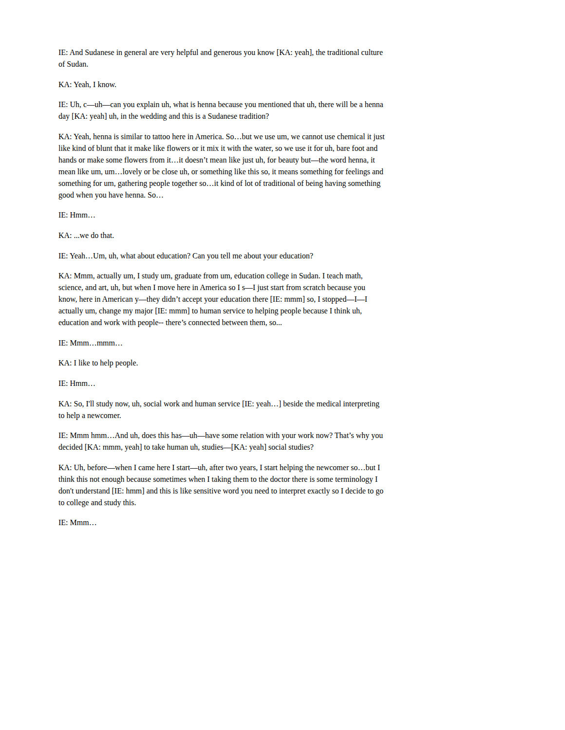IE: And Sudanese in general are very helpful and generous you know [KA: yeah], the traditional culture of Sudan.
KA: Yeah, I know.
IE: Uh, c—uh—can you explain uh, what is henna because you mentioned that uh, there will be a henna day [KA: yeah] uh, in the wedding and this is a Sudanese tradition?
KA: Yeah, henna is similar to tattoo here in America. So…but we use um, we cannot use chemical it just like kind of blunt that it make like flowers or it mix it with the water, so we use it for uh, bare foot and hands or make some flowers from it…it doesn’t mean like just uh, for beauty but—the word henna, it mean like um, um…lovely or be close uh, or something like this so, it means something for feelings and something for um, gathering people together so…it kind of lot of traditional of being having something good when you have henna. So…
IE: Hmm…
KA: ...we do that.
IE: Yeah…Um, uh, what about education? Can you tell me about your education?
KA: Mmm, actually um, I study um, graduate from um, education college in Sudan. I teach math, science, and art, uh, but when I move here in America so I s—I just start from scratch because you know, here in American y—they didn’t accept your education there [IE: mmm] so, I stopped—I—I actually um, change my major [IE: mmm] to human service to helping people because I think uh, education and work with people-- there’s connected between them, so...
IE: Mmm…mmm…
KA: I like to help people.
IE: Hmm…
KA: So, I'll study now, uh, social work and human service [IE: yeah…] beside the medical interpreting to help a newcomer.
IE: Mmm hmm…And uh, does this has—uh—have some relation with your work now? That’s why you decided [KA: mmm, yeah] to take human uh, studies—[KA: yeah] social studies?
KA: Uh, before—when I came here I start—uh, after two years, I start helping the newcomer so…but I think this not enough because sometimes when I taking them to the doctor there is some terminology I don't understand [IE: hmm] and this is like sensitive word you need to interpret exactly so I decide to go to college and study this.
IE: Mmm…